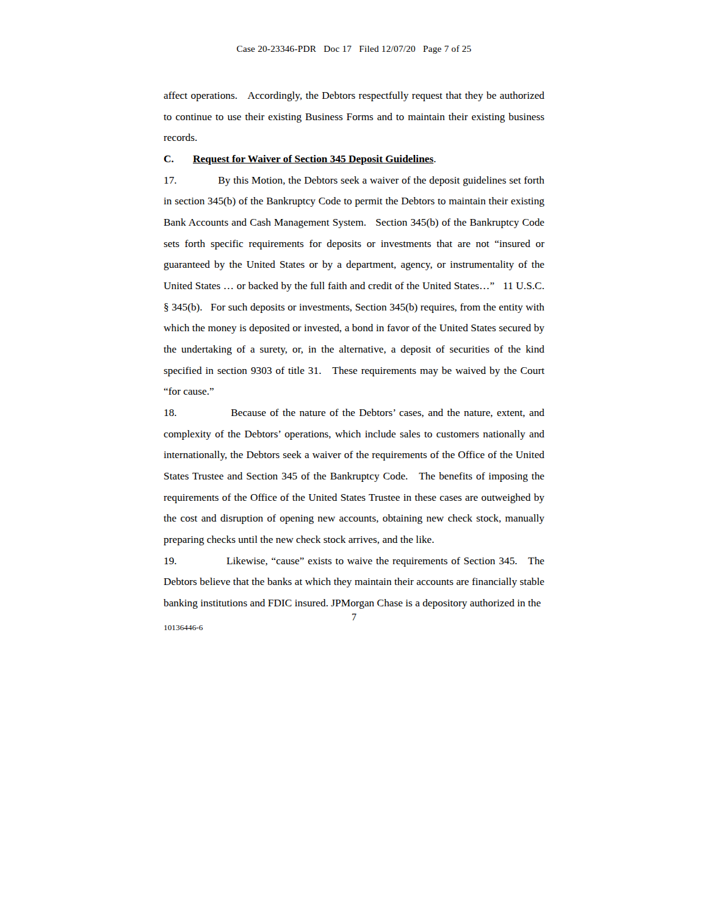Case 20-23346-PDR Doc 17 Filed 12/07/20 Page 7 of 25
affect operations. Accordingly, the Debtors respectfully request that they be authorized to continue to use their existing Business Forms and to maintain their existing business records.
C. Request for Waiver of Section 345 Deposit Guidelines.
17. By this Motion, the Debtors seek a waiver of the deposit guidelines set forth in section 345(b) of the Bankruptcy Code to permit the Debtors to maintain their existing Bank Accounts and Cash Management System. Section 345(b) of the Bankruptcy Code sets forth specific requirements for deposits or investments that are not “insured or guaranteed by the United States or by a department, agency, or instrumentality of the United States … or backed by the full faith and credit of the United States…” 11 U.S.C. § 345(b). For such deposits or investments, Section 345(b) requires, from the entity with which the money is deposited or invested, a bond in favor of the United States secured by the undertaking of a surety, or, in the alternative, a deposit of securities of the kind specified in section 9303 of title 31. These requirements may be waived by the Court “for cause.”
18. Because of the nature of the Debtors’ cases, and the nature, extent, and complexity of the Debtors’ operations, which include sales to customers nationally and internationally, the Debtors seek a waiver of the requirements of the Office of the United States Trustee and Section 345 of the Bankruptcy Code. The benefits of imposing the requirements of the Office of the United States Trustee in these cases are outweighed by the cost and disruption of opening new accounts, obtaining new check stock, manually preparing checks until the new check stock arrives, and the like.
19. Likewise, “cause” exists to waive the requirements of Section 345. The Debtors believe that the banks at which they maintain their accounts are financially stable banking institutions and FDIC insured. JPMorgan Chase is a depository authorized in the
7
10136446-6